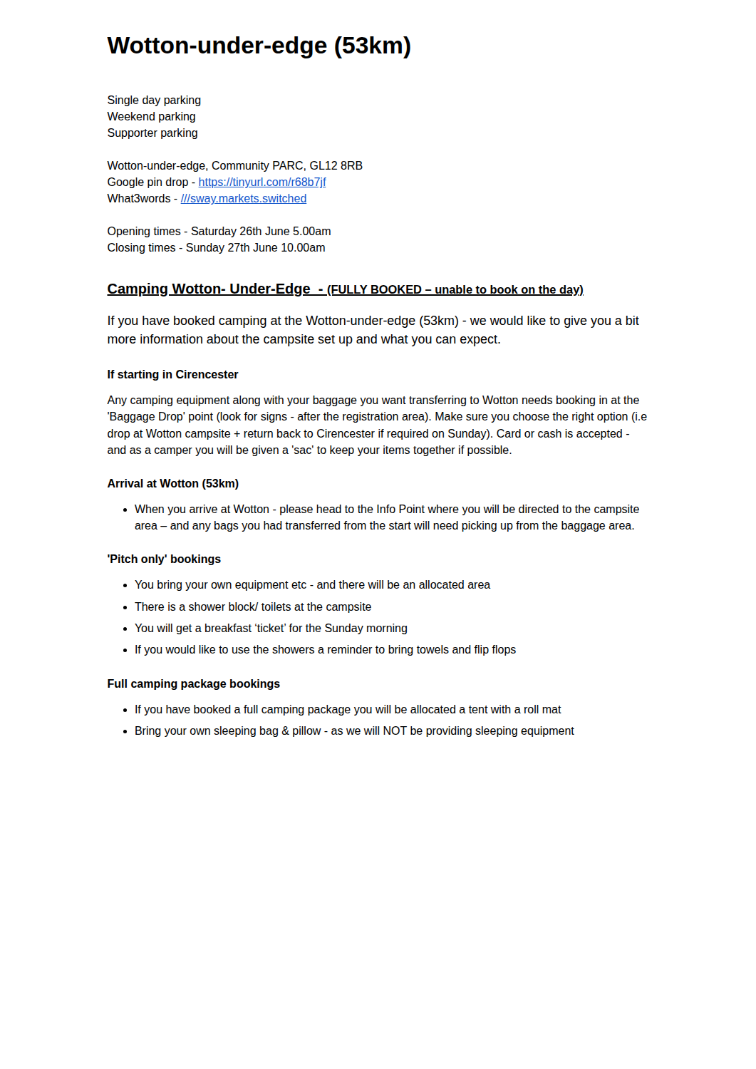Wotton-under-edge (53km)
Single day parking
Weekend parking
Supporter parking
Wotton-under-edge, Community PARC, GL12 8RB
Google pin drop - https://tinyurl.com/r68b7jf
What3words - ///sway.markets.switched
Opening times - Saturday 26th June 5.00am
Closing times - Sunday 27th June 10.00am
Camping Wotton- Under-Edge - (FULLY BOOKED – unable to book on the day)
If you have booked camping at the Wotton-under-edge (53km) - we would like to give you a bit more information about the campsite set up and what you can expect.
If starting in Cirencester
Any camping equipment along with your baggage you want transferring to Wotton needs booking in at the 'Baggage Drop' point (look for signs - after the registration area). Make sure you choose the right option (i.e drop at Wotton campsite + return back to Cirencester if required on Sunday). Card or cash is accepted - and as a camper you will be given a 'sac' to keep your items together if possible.
Arrival at Wotton (53km)
When you arrive at Wotton - please head to the Info Point where you will be directed to the campsite area – and any bags you had transferred from the start will need picking up from the baggage area.
'Pitch only' bookings
You bring your own equipment etc - and there will be an allocated area
There is a shower block/ toilets at the campsite
You will get a breakfast ‘ticket’ for the Sunday morning
If you would like to use the showers a reminder to bring towels and flip flops
Full camping package bookings
If you have booked a full camping package you will be allocated a tent with a roll mat
Bring your own sleeping bag & pillow - as we will NOT be providing sleeping equipment